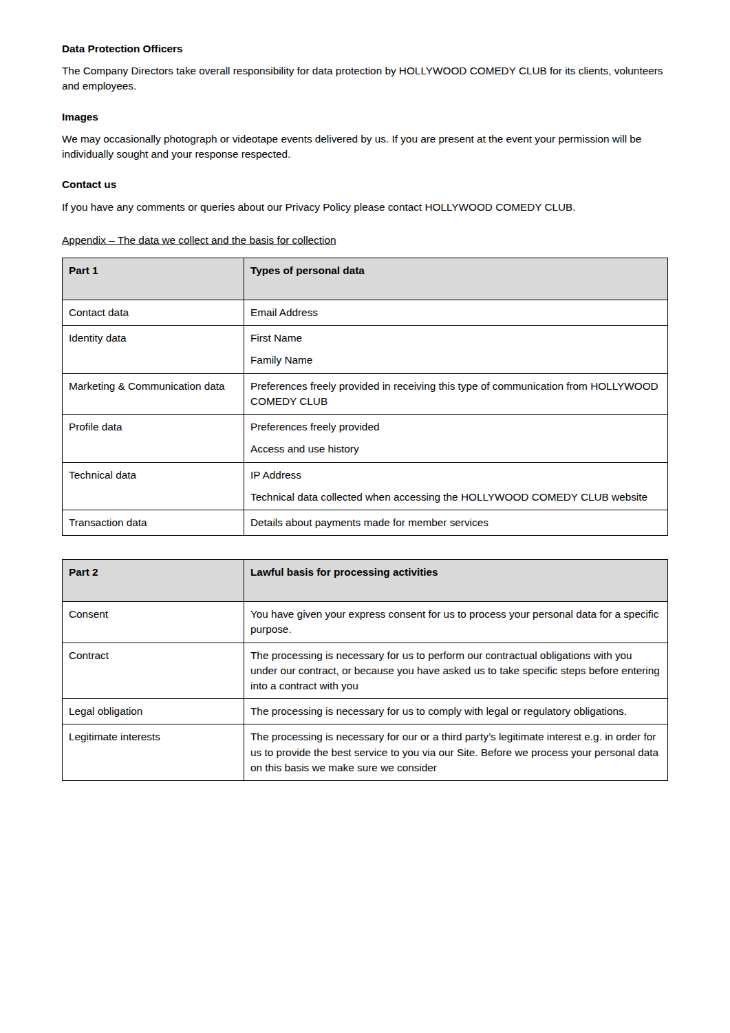Data Protection Officers
The Company Directors take overall responsibility for data protection by HOLLYWOOD COMEDY CLUB for its clients, volunteers and employees.
Images
We may occasionally photograph or videotape events delivered by us. If you are present at the event your permission will be individually sought and your response respected.
Contact us
If you have any comments or queries about our Privacy Policy please contact HOLLYWOOD COMEDY CLUB.
Appendix – The data we collect and the basis for collection
| Part 1 | Types of personal data |
| --- | --- |
| Contact data | Email Address |
| Identity data | First Name Family Name |
| Marketing & Communication data | Preferences freely provided in receiving this type of communication from HOLLYWOOD COMEDY CLUB |
| Profile data | Preferences freely provided Access and use history |
| Technical data | IP Address Technical data collected when accessing the HOLLYWOOD COMEDY CLUB website |
| Transaction data | Details about payments made for member services |
| Part 2 | Lawful basis for processing activities |
| --- | --- |
| Consent | You have given your express consent for us to process your personal data for a specific purpose. |
| Contract | The processing is necessary for us to perform our contractual obligations with you under our contract, or because you have asked us to take specific steps before entering into a contract with you |
| Legal obligation | The processing is necessary for us to comply with legal or regulatory obligations. |
| Legitimate interests | The processing is necessary for our or a third party’s legitimate interest e.g. in order for us to provide the best service to you via our Site. Before we process your personal data on this basis we make sure we consider |